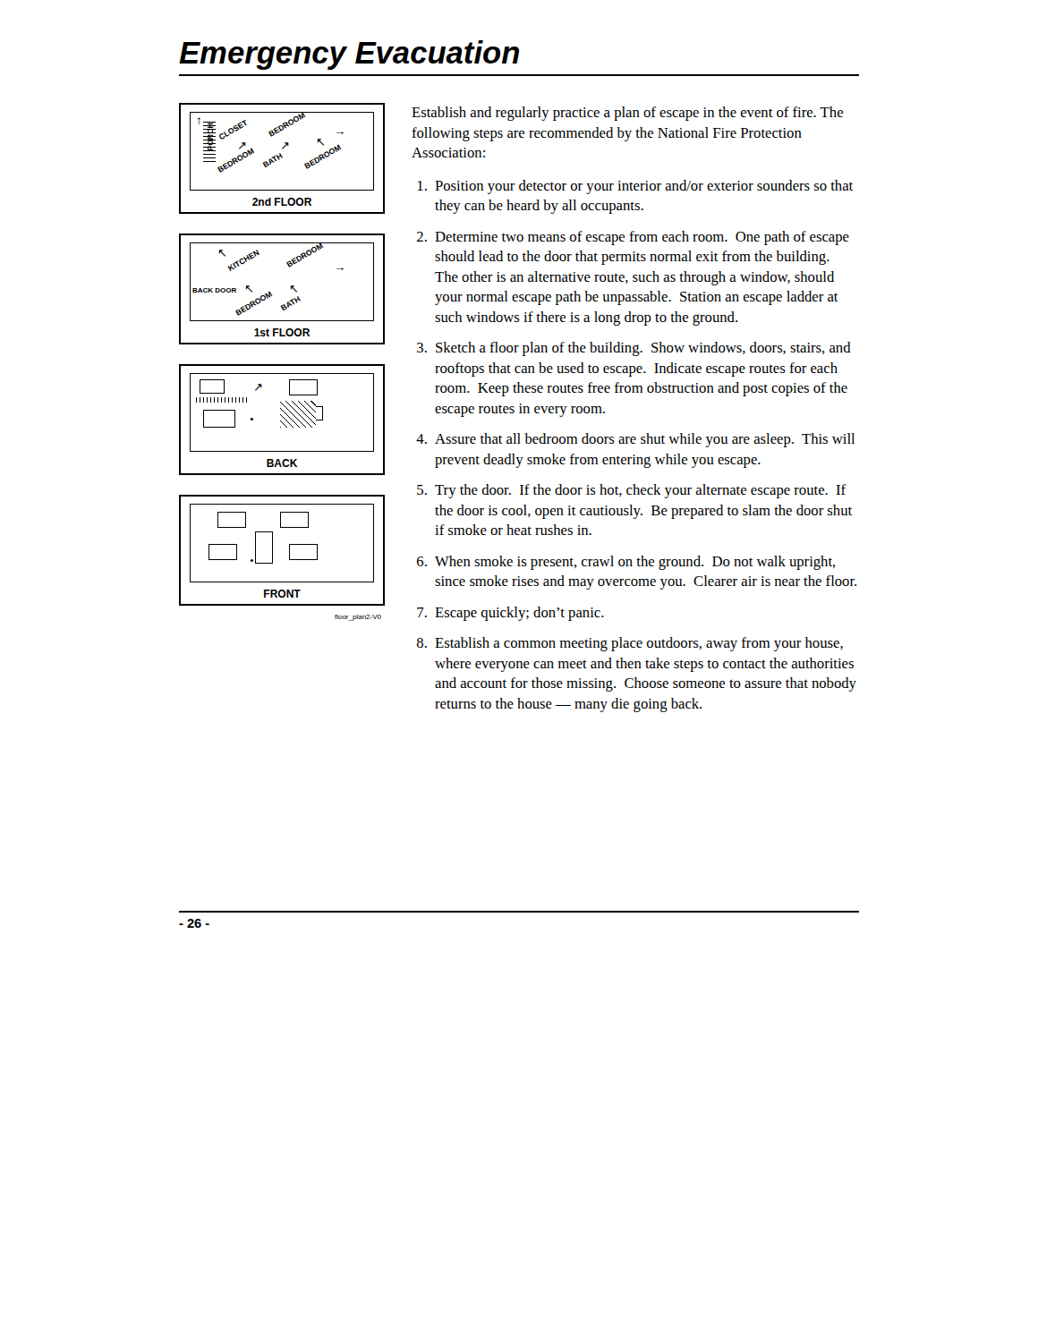Emergency Evacuation
↑ PORCH CLOSET BEDROOM BEDROOM BATH BEDROOM ↗ ↗ ↖ →
2nd FLOOR
KITCHEN BEDROOM BACK DOOR BEDROOM BATH ↖ ↖ ↖ →
1st FLOOR
↗ •
BACK
•
FRONT
floor_plan2-V0
Establish and regularly practice a plan of escape in the event of fire. The following steps are recommended by the National Fire Protection Association:
Position your detector or your interior and/or exterior sounders so that they can be heard by all occupants.
Determine two means of escape from each room. One path of escape should lead to the door that permits normal exit from the building. The other is an alternative route, such as through a window, should your normal escape path be unpassable. Station an escape ladder at such windows if there is a long drop to the ground.
Sketch a floor plan of the building. Show windows, doors, stairs, and rooftops that can be used to escape. Indicate escape routes for each room. Keep these routes free from obstruction and post copies of the escape routes in every room.
Assure that all bedroom doors are shut while you are asleep. This will prevent deadly smoke from entering while you escape.
Try the door. If the door is hot, check your alternate escape route. If the door is cool, open it cautiously. Be prepared to slam the door shut if smoke or heat rushes in.
When smoke is present, crawl on the ground. Do not walk upright, since smoke rises and may overcome you. Clearer air is near the floor.
Escape quickly; don’t panic.
Establish a common meeting place outdoors, away from your house, where everyone can meet and then take steps to contact the authorities and account for those missing. Choose someone to assure that nobody returns to the house — many die going back.
- 26 -